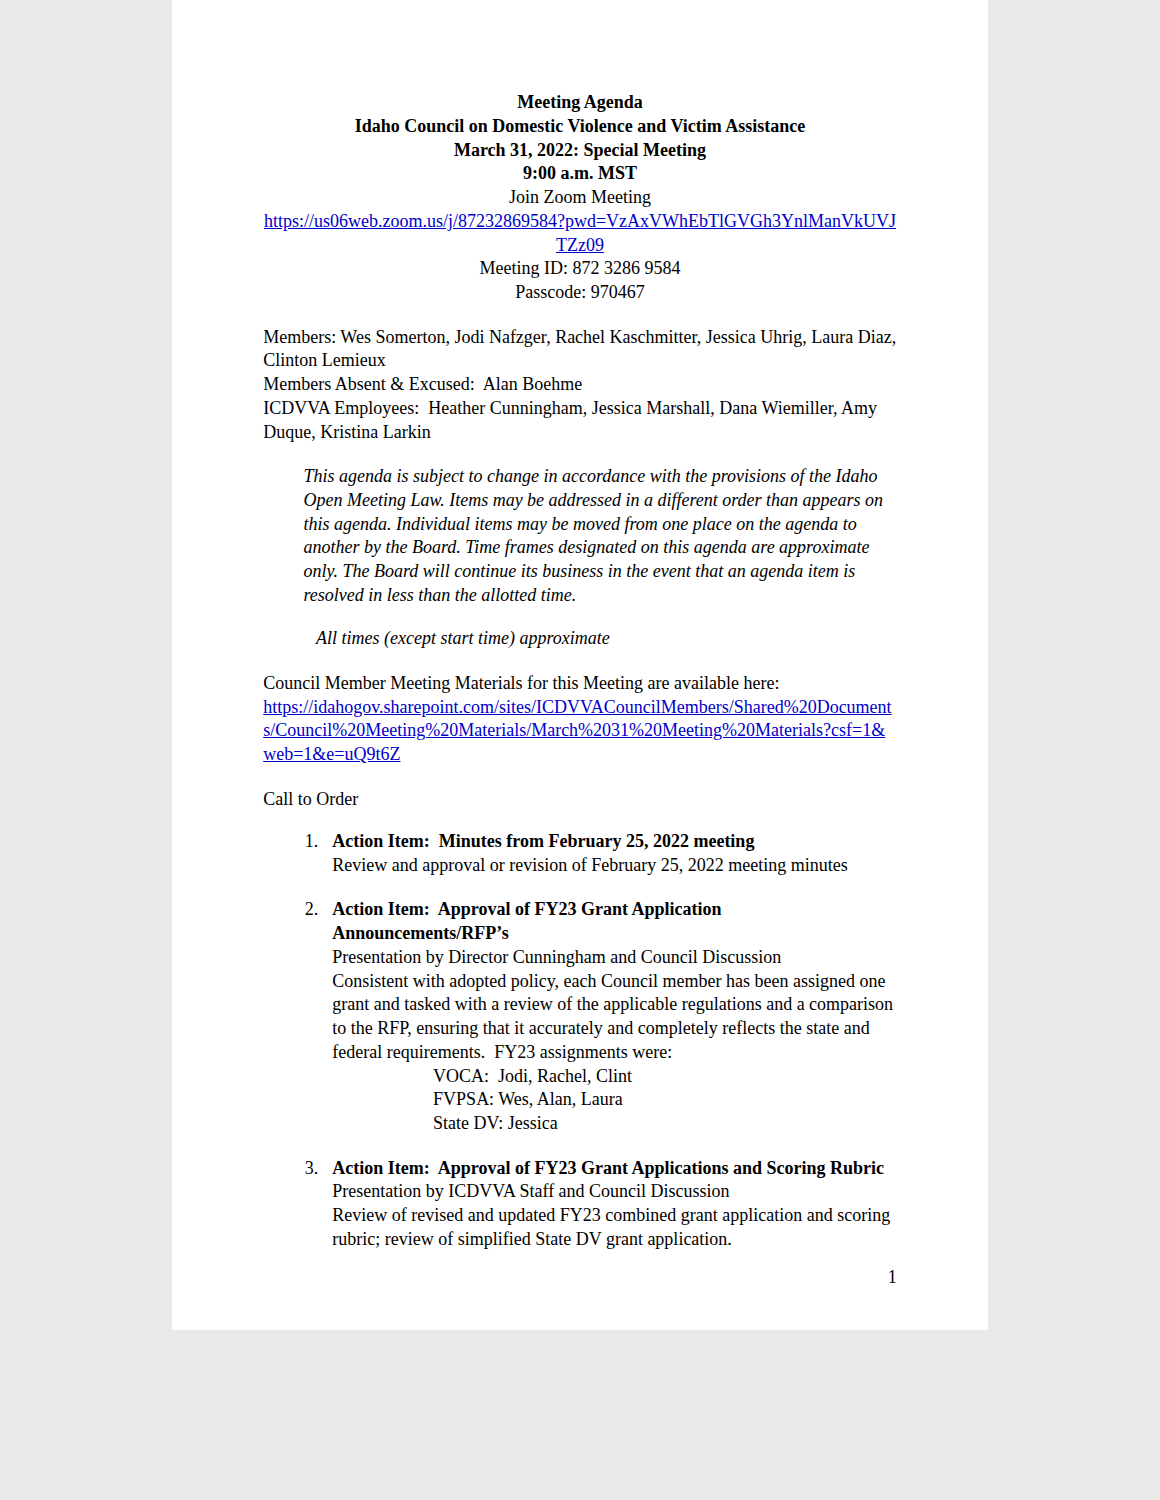Meeting Agenda
Idaho Council on Domestic Violence and Victim Assistance
March 31, 2022: Special Meeting
9:00 a.m. MST
Join Zoom Meeting
https://us06web.zoom.us/j/87232869584?pwd=VzAxVWhEbTlGVGh3YnlManVkUVJTZz09
Meeting ID: 872 3286 9584
Passcode: 970467
Members: Wes Somerton, Jodi Nafzger, Rachel Kaschmitter, Jessica Uhrig, Laura Diaz, Clinton Lemieux
Members Absent & Excused: Alan Boehme
ICDVVA Employees: Heather Cunningham, Jessica Marshall, Dana Wiemiller, Amy Duque, Kristina Larkin
This agenda is subject to change in accordance with the provisions of the Idaho Open Meeting Law. Items may be addressed in a different order than appears on this agenda. Individual items may be moved from one place on the agenda to another by the Board. Time frames designated on this agenda are approximate only. The Board will continue its business in the event that an agenda item is resolved in less than the allotted time.
All times (except start time) approximate
Council Member Meeting Materials for this Meeting are available here:
https://idahogov.sharepoint.com/sites/ICDVVACouncilMembers/Shared%20Documents/Council%20Meeting%20Materials/March%2031%20Meeting%20Materials?csf=1&web=1&e=uQ9t6Z
Call to Order
Action Item: Minutes from February 25, 2022 meeting
Review and approval or revision of February 25, 2022 meeting minutes
Action Item: Approval of FY23 Grant Application Announcements/RFP’s
Presentation by Director Cunningham and Council Discussion
Consistent with adopted policy, each Council member has been assigned one grant and tasked with a review of the applicable regulations and a comparison to the RFP, ensuring that it accurately and completely reflects the state and federal requirements. FY23 assignments were:
VOCA: Jodi, Rachel, Clint
FVPSA: Wes, Alan, Laura
State DV: Jessica
Action Item: Approval of FY23 Grant Applications and Scoring Rubric
Presentation by ICDVVA Staff and Council Discussion
Review of revised and updated FY23 combined grant application and scoring rubric; review of simplified State DV grant application.
1